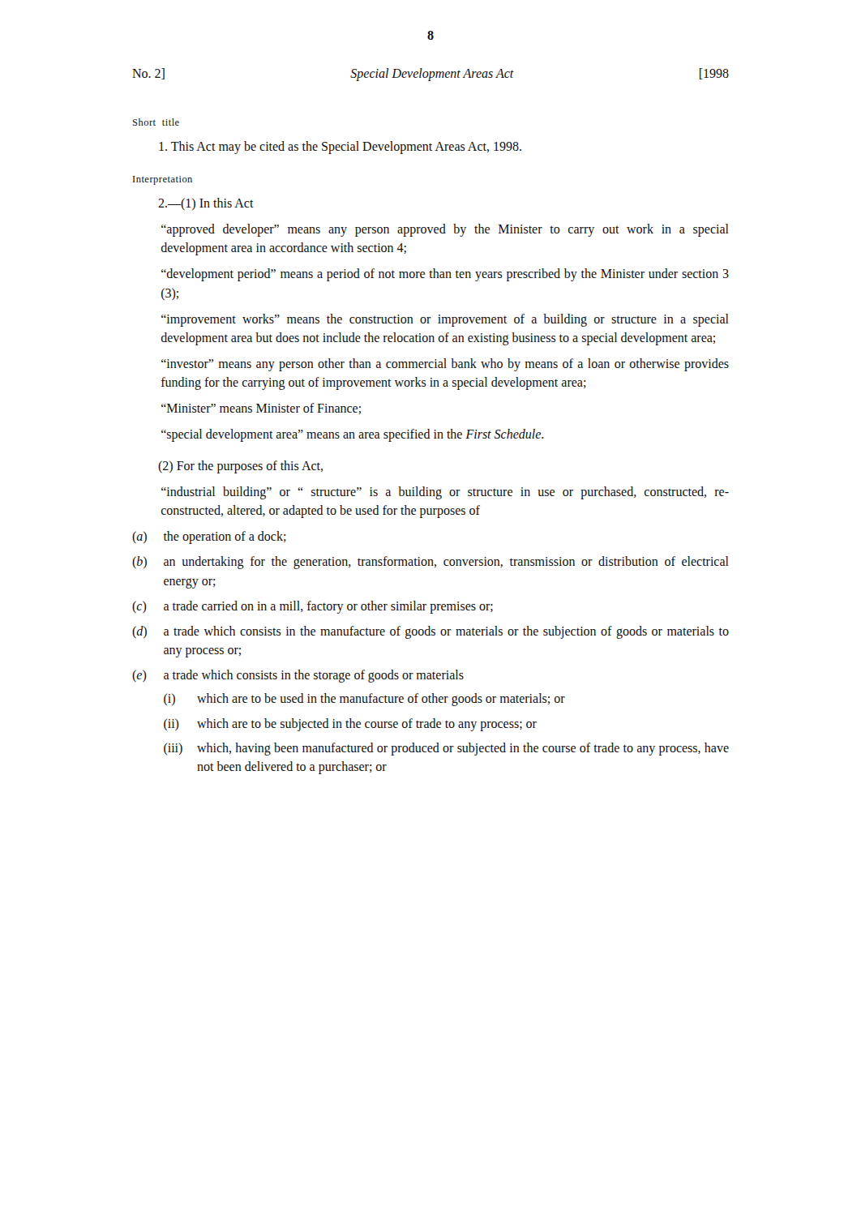8
No. 2] Special Development Areas Act [1998
Short title
1. This Act may be cited as the Special Development Areas Act, 1998.
Interpretation
2.—(1) In this Act
“approved developer” means any person approved by the Minister to carry out work in a special development area in accordance with section 4;
“development period” means a period of not more than ten years prescribed by the Minister under section 3 (3);
“improvement works” means the construction or improvement of a building or structure in a special development area but does not include the relocation of an existing business to a special development area;
“investor” means any person other than a commercial bank who by means of a loan or otherwise provides funding for the carrying out of improvement works in a special development area;
“Minister” means Minister of Finance;
“special development area” means an area specified in the First Schedule.
(2) For the purposes of this Act,
“industrial building” or “ structure” is a building or structure in use or purchased, constructed, re-constructed, altered, or adapted to be used for the purposes of
(a) the operation of a dock;
(b) an undertaking for the generation, transformation, conversion, transmission or distribution of electrical energy or;
(c) a trade carried on in a mill, factory or other similar premises or;
(d) a trade which consists in the manufacture of goods or materials or the subjection of goods or materials to any process or;
(e) a trade which consists in the storage of goods or materials
(i) which are to be used in the manufacture of other goods or materials; or
(ii) which are to be subjected in the course of trade to any process; or
(iii) which, having been manufactured or produced or subjected in the course of trade to any process, have not been delivered to a purchaser; or